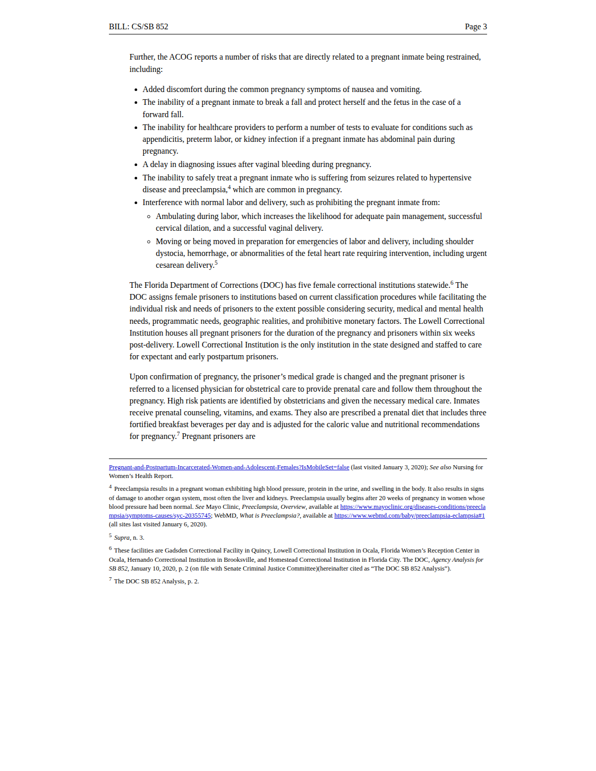BILL: CS/SB 852
Page 3
Further, the ACOG reports a number of risks that are directly related to a pregnant inmate being restrained, including:
Added discomfort during the common pregnancy symptoms of nausea and vomiting.
The inability of a pregnant inmate to break a fall and protect herself and the fetus in the case of a forward fall.
The inability for healthcare providers to perform a number of tests to evaluate for conditions such as appendicitis, preterm labor, or kidney infection if a pregnant inmate has abdominal pain during pregnancy.
A delay in diagnosing issues after vaginal bleeding during pregnancy.
The inability to safely treat a pregnant inmate who is suffering from seizures related to hypertensive disease and preeclampsia,4 which are common in pregnancy.
Interference with normal labor and delivery, such as prohibiting the pregnant inmate from:
Ambulating during labor, which increases the likelihood for adequate pain management, successful cervical dilation, and a successful vaginal delivery.
Moving or being moved in preparation for emergencies of labor and delivery, including shoulder dystocia, hemorrhage, or abnormalities of the fetal heart rate requiring intervention, including urgent cesarean delivery.5
The Florida Department of Corrections (DOC) has five female correctional institutions statewide.6 The DOC assigns female prisoners to institutions based on current classification procedures while facilitating the individual risk and needs of prisoners to the extent possible considering security, medical and mental health needs, programmatic needs, geographic realities, and prohibitive monetary factors. The Lowell Correctional Institution houses all pregnant prisoners for the duration of the pregnancy and prisoners within six weeks post-delivery. Lowell Correctional Institution is the only institution in the state designed and staffed to care for expectant and early postpartum prisoners.
Upon confirmation of pregnancy, the prisoner’s medical grade is changed and the pregnant prisoner is referred to a licensed physician for obstetrical care to provide prenatal care and follow them throughout the pregnancy. High risk patients are identified by obstetricians and given the necessary medical care. Inmates receive prenatal counseling, vitamins, and exams. They also are prescribed a prenatal diet that includes three fortified breakfast beverages per day and is adjusted for the caloric value and nutritional recommendations for pregnancy.7 Pregnant prisoners are
Pregnant-and-Postpartum-Incarcerated-Women-and-Adolescent-Females?IsMobileSet=false (last visited January 3, 2020); See also Nursing for Women’s Health Report.
4 Preeclampsia results in a pregnant woman exhibiting high blood pressure, protein in the urine, and swelling in the body. It also results in signs of damage to another organ system, most often the liver and kidneys. Preeclampsia usually begins after 20 weeks of pregnancy in women whose blood pressure had been normal. See Mayo Clinic, Preeclampsia, Overview, available at https://www.mayoclinic.org/diseases-conditions/preeclampsia/symptoms-causes/syc-20355745; WebMD, What is Preeclampsia?, available at https://www.webmd.com/baby/preeclampsia-eclampsia#1 (all sites last visited January 6, 2020).
5 Supra, n. 3.
6 These facilities are Gadsden Correctional Facility in Quincy, Lowell Correctional Institution in Ocala, Florida Women’s Reception Center in Ocala, Hernando Correctional Institution in Brooksville, and Homestead Correctional Institution in Florida City. The DOC, Agency Analysis for SB 852, January 10, 2020, p. 2 (on file with Senate Criminal Justice Committee)(hereinafter cited as “The DOC SB 852 Analysis”).
7 The DOC SB 852 Analysis, p. 2.